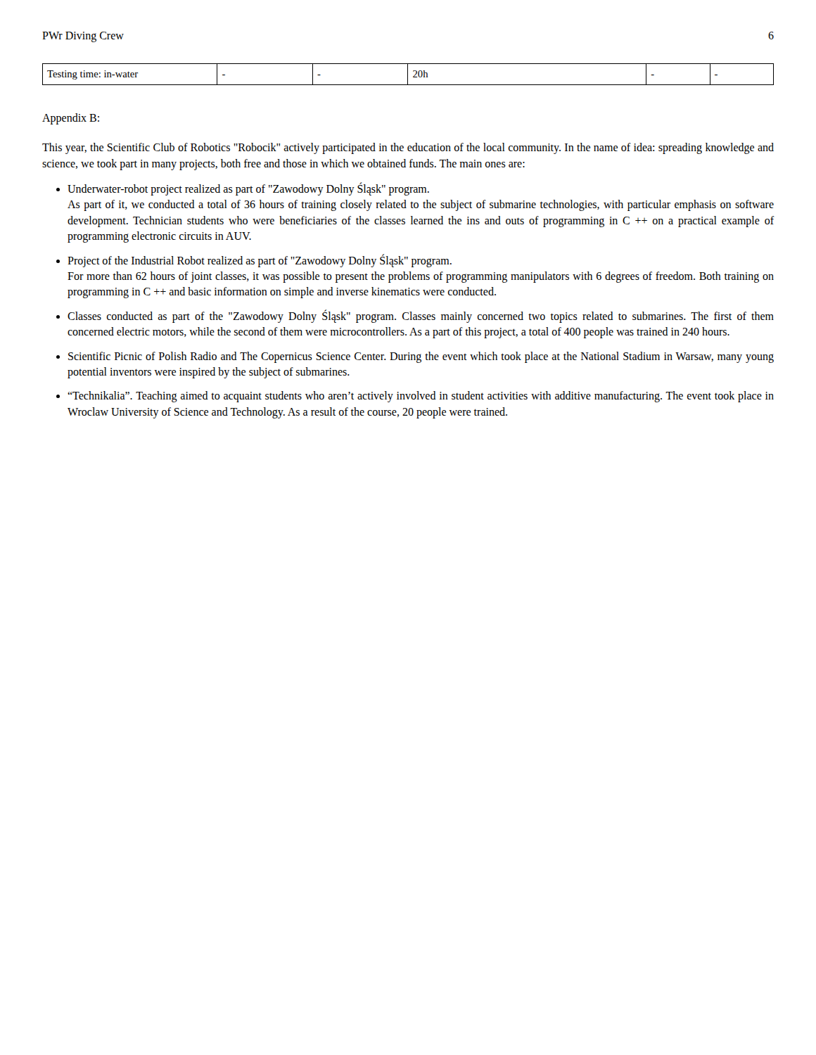PWr Diving Crew 6
| Testing time: in-water | - | - | 20h | - | - |
Appendix B:
This year, the Scientific Club of Robotics "Robocik" actively participated in the education of the local community. In the name of idea: spreading knowledge and science, we took part in many projects, both free and those in which we obtained funds. The main ones are:
Underwater-robot project realized as part of "Zawodowy Dolny Śląsk" program. As part of it, we conducted a total of 36 hours of training closely related to the subject of submarine technologies, with particular emphasis on software development. Technician students who were beneficiaries of the classes learned the ins and outs of programming in C ++ on a practical example of programming electronic circuits in AUV.
Project of the Industrial Robot realized as part of "Zawodowy Dolny Śląsk" program. For more than 62 hours of joint classes, it was possible to present the problems of programming manipulators with 6 degrees of freedom. Both training on programming in C ++ and basic information on simple and inverse kinematics were conducted.
Classes conducted as part of the "Zawodowy Dolny Śląsk" program. Classes mainly concerned two topics related to submarines. The first of them concerned electric motors, while the second of them were microcontrollers. As a part of this project, a total of 400 people was trained in 240 hours.
Scientific Picnic of Polish Radio and The Copernicus Science Center. During the event which took place at the National Stadium in Warsaw, many young potential inventors were inspired by the subject of submarines.
“Technikalia”. Teaching aimed to acquaint students who aren’t actively involved in student activities with additive manufacturing. The event took place in Wroclaw University of Science and Technology. As a result of the course, 20 people were trained.